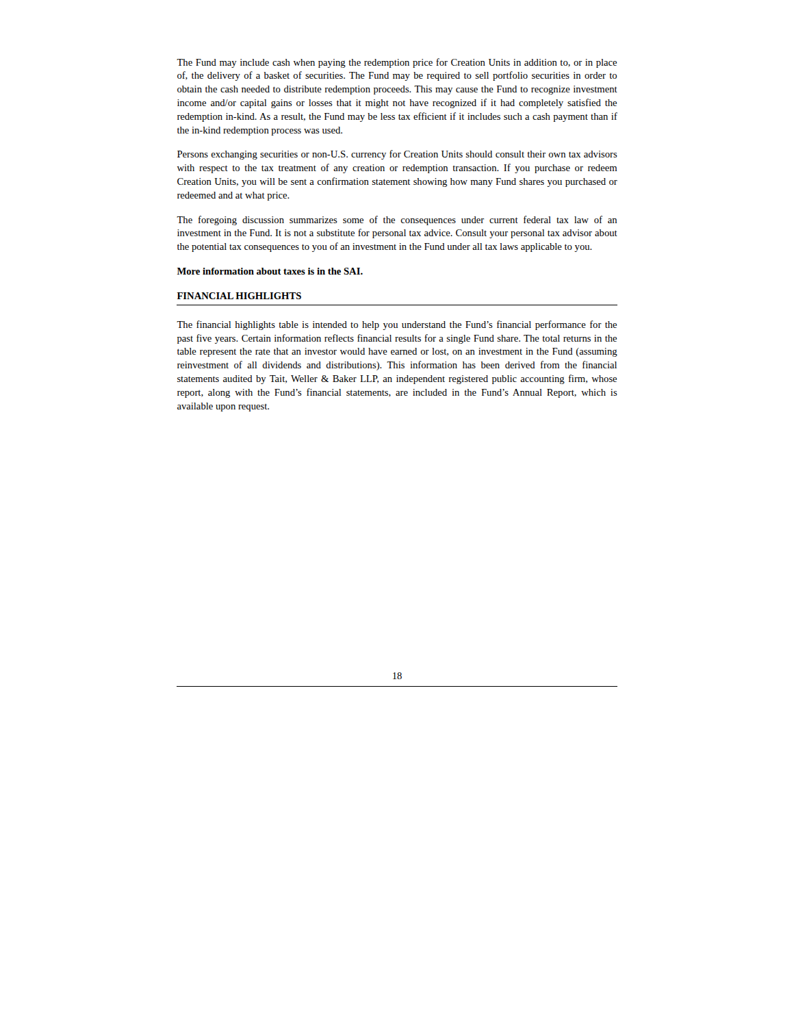The Fund may include cash when paying the redemption price for Creation Units in addition to, or in place of, the delivery of a basket of securities. The Fund may be required to sell portfolio securities in order to obtain the cash needed to distribute redemption proceeds. This may cause the Fund to recognize investment income and/or capital gains or losses that it might not have recognized if it had completely satisfied the redemption in-kind. As a result, the Fund may be less tax efficient if it includes such a cash payment than if the in-kind redemption process was used.
Persons exchanging securities or non-U.S. currency for Creation Units should consult their own tax advisors with respect to the tax treatment of any creation or redemption transaction. If you purchase or redeem Creation Units, you will be sent a confirmation statement showing how many Fund shares you purchased or redeemed and at what price.
The foregoing discussion summarizes some of the consequences under current federal tax law of an investment in the Fund. It is not a substitute for personal tax advice. Consult your personal tax advisor about the potential tax consequences to you of an investment in the Fund under all tax laws applicable to you.
More information about taxes is in the SAI.
FINANCIAL HIGHLIGHTS
The financial highlights table is intended to help you understand the Fund’s financial performance for the past five years. Certain information reflects financial results for a single Fund share. The total returns in the table represent the rate that an investor would have earned or lost, on an investment in the Fund (assuming reinvestment of all dividends and distributions). This information has been derived from the financial statements audited by Tait, Weller & Baker LLP, an independent registered public accounting firm, whose report, along with the Fund’s financial statements, are included in the Fund’s Annual Report, which is available upon request.
18